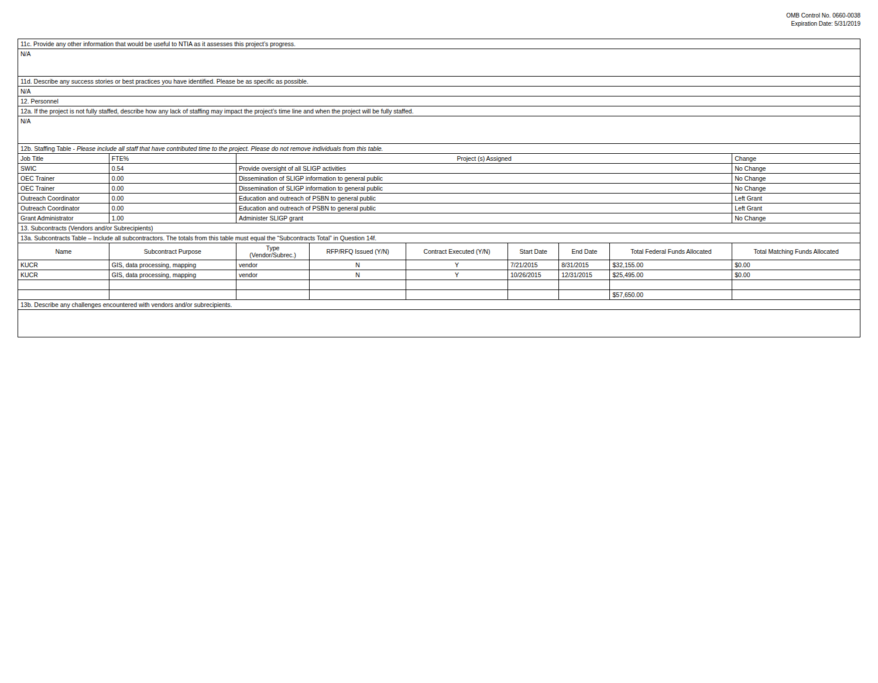OMB Control No. 0660-0038
Expiration Date: 5/31/2019
| 11c. Provide any other information that would be useful to NTIA as it assesses this project’s progress. |
| N/A |
| 11d. Describe any success stories or best practices you have identified. Please be as specific as possible. |
| N/A |
| 12. Personnel |
| 12a. If the project is not fully staffed, describe how any lack of staffing may impact the project’s time line and when the project will be fully staffed. |
| N/A |
| 12b. Staffing Table - Please include all staff that have contributed time to the project. Please do not remove individuals from this table. |
| Job Title | FTE% | Project (s) Assigned | Change |
| SWIC | 0.54 | Provide oversight of all SLIGP activities | No Change |
| OEC Trainer | 0.00 | Dissemination of SLIGP information to general public | No Change |
| OEC Trainer | 0.00 | Dissemination of SLIGP information to general public | No Change |
| Outreach Coordinator | 0.00 | Education and outreach of PSBN to general public | Left Grant |
| Outreach Coordinator | 0.00 | Education and outreach of PSBN to general public | Left Grant |
| Grant Administrator | 1.00 | Administer SLIGP grant | No Change |
| 13. Subcontracts (Vendors and/or Subrecipients) |
| 13a. Subcontracts Table – Include all subcontractors. The totals from this table must equal the “Subcontracts Total” in Question 14f. |
| Name | Subcontract Purpose | Type (Vendor/Subrec.) | RFP/RFQ Issued (Y/N) | Contract Executed (Y/N) | Start Date | End Date | Total Federal Funds Allocated | Total Matching Funds Allocated |
| KUCR | GIS, data processing, mapping | vendor | N | Y | 7/21/2015 | 8/31/2015 | $32,155.00 | $0.00 |
| KUCR | GIS, data processing, mapping | vendor | N | Y | 10/26/2015 | 12/31/2015 | $25,495.00 | $0.00 |
| | | | | | | | $57,650.00 | |
| 13b. Describe any challenges encountered with vendors and/or subrecipients. |